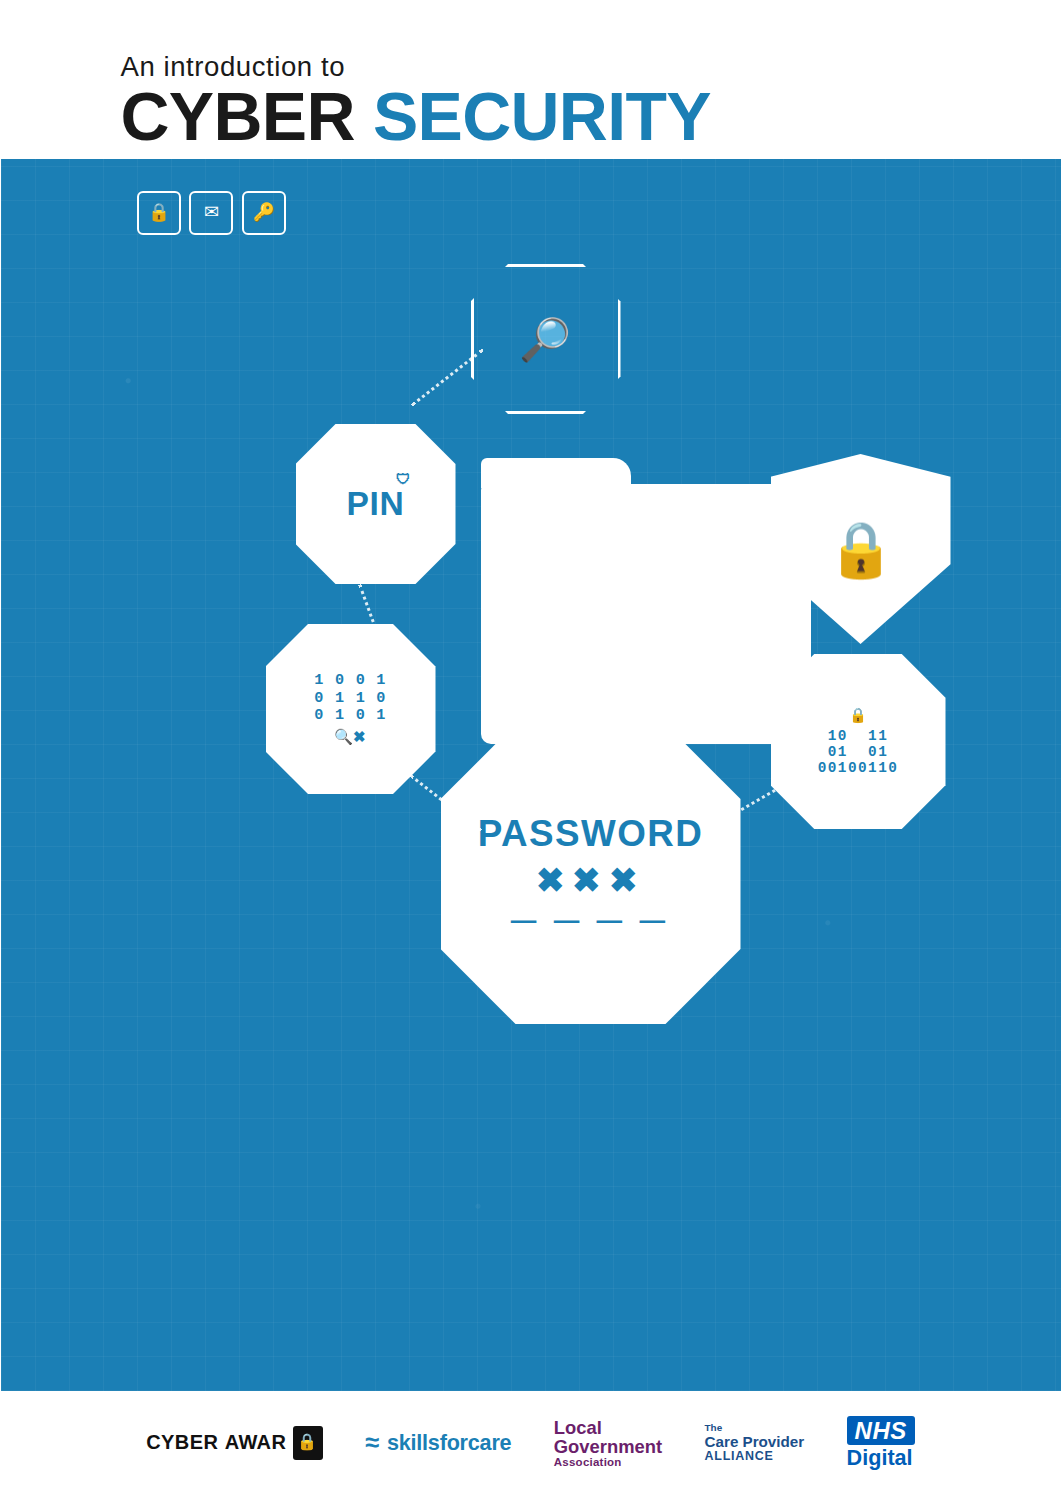An introduction to
Cyber Security
🔒 ✉ 🔑
🔎
PIN🛡
1 0 0 1
0 1 1 0
0 1 0 1 🔍✖
🔒
🔒 10 11
01 01
00100110
PASSWORD ✖✖✖ — — — —
CYBER AWAR 🔒
≈ skillsforcare
Local Government Association
The Care Provider ALLIANCE
NHS Digital